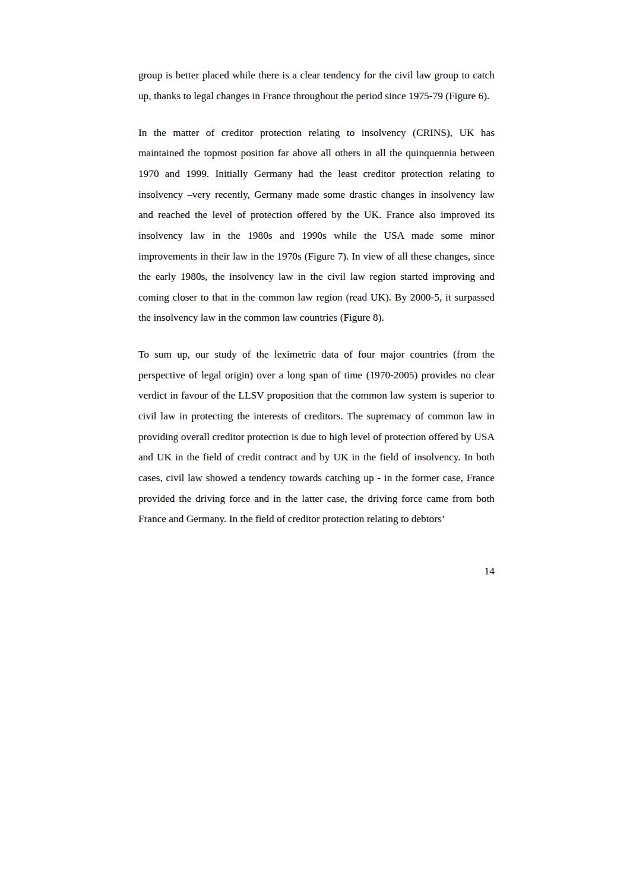group is better placed while there is a clear tendency for the civil law group to catch up, thanks to legal changes in France throughout the period since 1975-79 (Figure 6).
In the matter of creditor protection relating to insolvency (CRINS), UK has maintained the topmost position far above all others in all the quinquennia between 1970 and 1999. Initially Germany had the least creditor protection relating to insolvency –very recently, Germany made some drastic changes in insolvency law and reached the level of protection offered by the UK. France also improved its insolvency law in the 1980s and 1990s while the USA made some minor improvements in their law in the 1970s (Figure 7). In view of all these changes, since the early 1980s, the insolvency law in the civil law region started improving and coming closer to that in the common law region (read UK). By 2000-5, it surpassed the insolvency law in the common law countries (Figure 8).
To sum up, our study of the leximetric data of four major countries (from the perspective of legal origin) over a long span of time (1970-2005) provides no clear verdict in favour of the LLSV proposition that the common law system is superior to civil law in protecting the interests of creditors. The supremacy of common law in providing overall creditor protection is due to high level of protection offered by USA and UK in the field of credit contract and by UK in the field of insolvency. In both cases, civil law showed a tendency towards catching up - in the former case, France provided the driving force and in the latter case, the driving force came from both France and Germany. In the field of creditor protection relating to debtors’
14